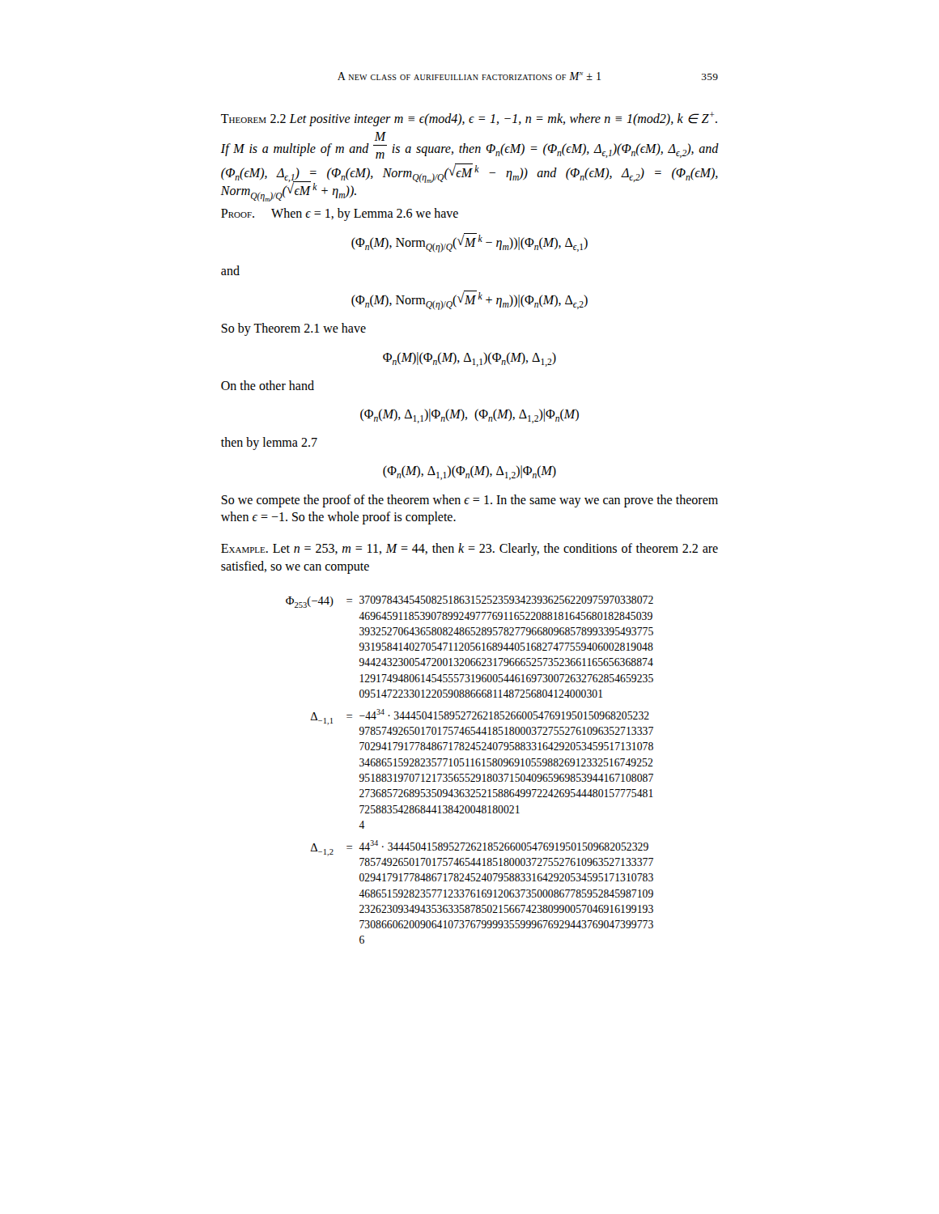A new class of aurifeuillian factorizations of Mn ± 1 359
Theorem 2.2 Let positive integer m ≡ ϵ(mod4), ϵ = 1, −1, n = mk, where n ≡ 1(mod2), k ∈ Z+. If M is a multiple of m and Mm is a square, then Φn(ϵM) = (Φn(ϵM), Δϵ,1)(Φn(ϵM), Δϵ,2), and (Φn(ϵM), Δϵ,1) = (Φn(ϵM), NormQ(ηm)/Q(ϵMk − ηm)) and (Φn(ϵM), Δϵ,2) = (Φn(ϵM), NormQ(ηm)/Q(ϵMk + ηm)).
Proof. When ϵ = 1, by Lemma 2.6 we have
(Φn(M), NormQ(η)/Q(Mk − ηm))|(Φn(M), Δϵ,1)
and
(Φn(M), NormQ(η)/Q(Mk + ηm))|(Φn(M), Δϵ,2)
So by Theorem 2.1 we have
Φn(M)|(Φn(M), Δ1,1)(Φn(M), Δ1,2)
On the other hand
(Φn(M), Δ1,1)|Φn(M), (Φn(M), Δ1,2)|Φn(M)
then by lemma 2.7
(Φn(M), Δ1,1)(Φn(M), Δ1,2)|Φn(M)
So we compete the proof of the theorem when ϵ = 1. In the same way we can prove the theorem when ϵ = −1. So the whole proof is complete.
Example. Let n = 253, m = 11, M = 44, then k = 23. Clearly, the conditions of theorem 2.2 are satisfied, so we can compute
| Φ 253 (−44) | = | 37097843454508251863152523593423936256220975970338072 46964591185390789924977769116522088181645680182845039 39325270643658082486528957827796680968578993395493775 93195841402705471120561689440516827477559406002819048 94424323005472001320662317966652573523661165656368874 12917494806145455573196005446169730072632762854659235 09514722330122059088666811487256804124000301 |
| Δ −1,1 | = | −44 34 · 3444504158952726218526600547691950150968205232 97857492650170175746544185180003727552761096352713337 70294179177848671782452407958833164292053459517131078 34686515928235771051161580969105598826912332516749252 95188319707121735655291803715040965969853944167108087 27368572689535094363252158864997224269544480157775481 72588354286844138420048180021 4 |
| Δ −1,2 | = | 44 34 · 34445041589527262185266005476919501509682052329 78574926501701757465441851800037275527610963527133377 02941791778486717824524079588331642920534595171310783 46865159282357712337616912063735000867785952845987109 23262309349435363358785021566742380990057046916199193 73086606200906410737679999355999676929443769047399773 6 |